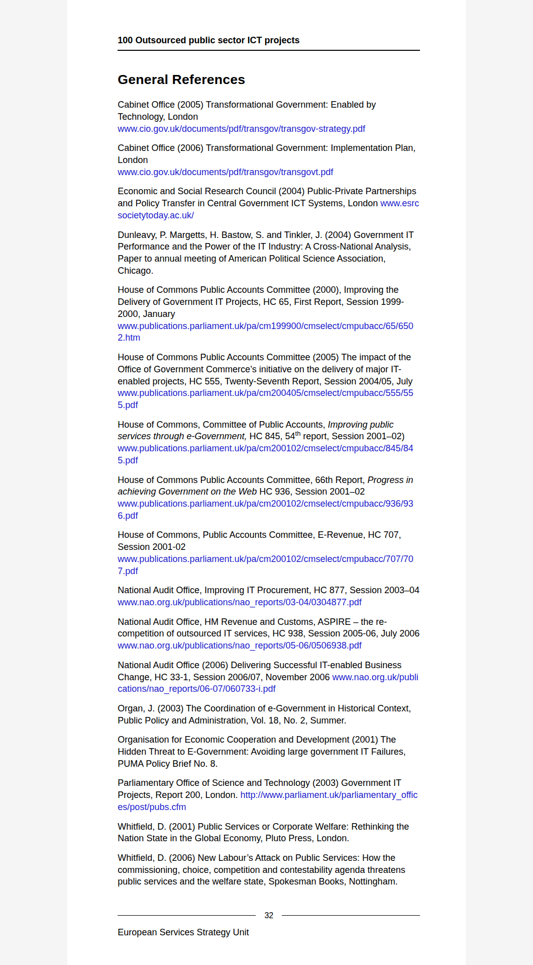100 Outsourced public sector ICT projects
General References
Cabinet Office (2005) Transformational Government: Enabled by Technology, London
www.cio.gov.uk/documents/pdf/transgov/transgov-strategy.pdf
Cabinet Office (2006) Transformational Government: Implementation Plan, London
www.cio.gov.uk/documents/pdf/transgov/transgovt.pdf
Economic and Social Research Council (2004) Public-Private Partnerships and Policy Transfer in Central Government ICT Systems, London www.esrcsocietytoday.ac.uk/
Dunleavy, P. Margetts, H. Bastow, S. and Tinkler, J. (2004) Government IT Performance and the Power of the IT Industry: A Cross-National Analysis, Paper to annual meeting of American Political Science Association, Chicago.
House of Commons Public Accounts Committee (2000), Improving the Delivery of Government IT Projects, HC 65, First Report, Session 1999-2000, January
www.publications.parliament.uk/pa/cm199900/cmselect/cmpubacc/65/6502.htm
House of Commons Public Accounts Committee (2005) The impact of the Office of Government Commerce’s initiative on the delivery of major IT-enabled projects, HC 555, Twenty-Seventh Report, Session 2004/05, July
www.publications.parliament.uk/pa/cm200405/cmselect/cmpubacc/555/555.pdf
House of Commons, Committee of Public Accounts, Improving public services through e-Government, HC 845, 54th report, Session 2001–02)
www.publications.parliament.uk/pa/cm200102/cmselect/cmpubacc/845/845.pdf
House of Commons Public Accounts Committee, 66th Report, Progress in achieving Government on the Web HC 936, Session 2001–02
www.publications.parliament.uk/pa/cm200102/cmselect/cmpubacc/936/936.pdf
House of Commons, Public Accounts Committee, E-Revenue, HC 707, Session 2001-02
www.publications.parliament.uk/pa/cm200102/cmselect/cmpubacc/707/707.pdf
National Audit Office, Improving IT Procurement, HC 877, Session 2003–04
www.nao.org.uk/publications/nao_reports/03-04/0304877.pdf
National Audit Office, HM Revenue and Customs, ASPIRE – the re-competition of outsourced IT services, HC 938, Session 2005-06, July 2006 www.nao.org.uk/publications/nao_reports/05-06/0506938.pdf
National Audit Office (2006) Delivering Successful IT-enabled Business Change, HC 33-1, Session 2006/07, November 2006 www.nao.org.uk/publications/nao_reports/06-07/060733-i.pdf
Organ, J. (2003) The Coordination of e-Government in Historical Context, Public Policy and Administration, Vol. 18, No. 2, Summer.
Organisation for Economic Cooperation and Development (2001) The Hidden Threat to E-Government: Avoiding large government IT Failures, PUMA Policy Brief No. 8.
Parliamentary Office of Science and Technology (2003) Government IT Projects, Report 200, London. http://www.parliament.uk/parliamentary_offices/post/pubs.cfm
Whitfield, D. (2001) Public Services or Corporate Welfare: Rethinking the Nation State in the Global Economy, Pluto Press, London.
Whitfield, D. (2006) New Labour’s Attack on Public Services: How the commissioning, choice, competition and contestability agenda threatens public services and the welfare state, Spokesman Books, Nottingham.
32
European Services Strategy Unit